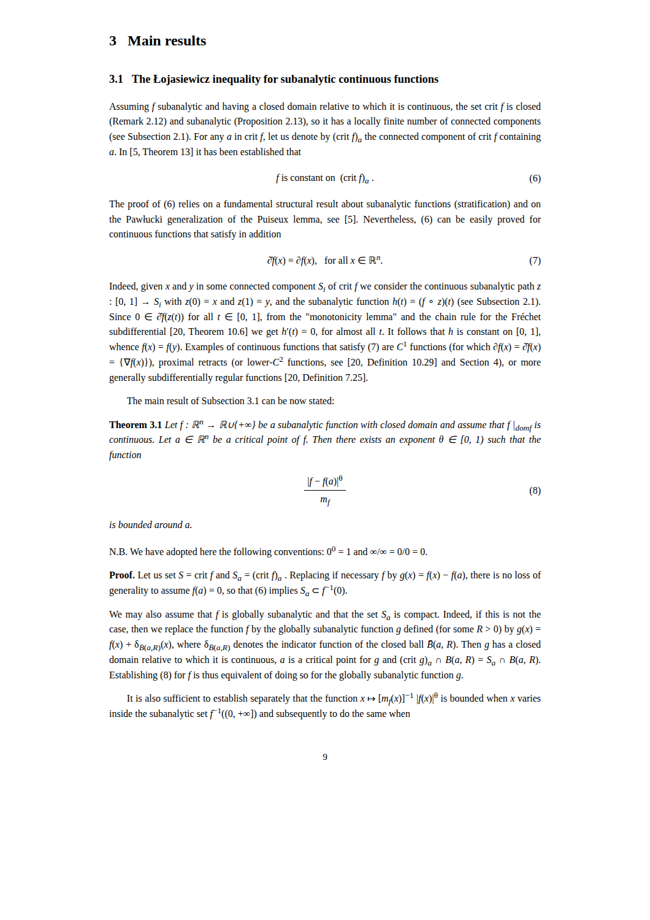3 Main results
3.1 The Łojasiewicz inequality for subanalytic continuous functions
Assuming f subanalytic and having a closed domain relative to which it is continuous, the set crit f is closed (Remark 2.12) and subanalytic (Proposition 2.13), so it has a locally finite number of connected components (see Subsection 2.1). For any a in crit f, let us denote by (crit f)a the connected component of crit f containing a. In [5, Theorem 13] it has been established that
f is constant on (crit f)a . (6)
The proof of (6) relies on a fundamental structural result about subanalytic functions (stratification) and on the Pawłucki generalization of the Puiseux lemma, see [5]. Nevertheless, (6) can be easily proved for continuous functions that satisfy in addition
∂̂f(x) = ∂f(x), for all x ∈ ℝn. (7)
Indeed, given x and y in some connected component Si of crit f we consider the continuous subanalytic path z : [0, 1] → Si with z(0) = x and z(1) = y, and the subanalytic function h(t) = (f ∘ z)(t) (see Subsection 2.1). Since 0 ∈ ∂̂f(z(t)) for all t ∈ [0, 1], from the "monotonicity lemma" and the chain rule for the Fréchet subdifferential [20, Theorem 10.6] we get h′(t) = 0, for almost all t. It follows that h is constant on [0, 1], whence f(x) = f(y). Examples of continuous functions that satisfy (7) are C1 functions (for which ∂f(x) = ∂̂f(x) = {∇f(x)}), proximal retracts (or lower-C2 functions, see [20, Definition 10.29] and Section 4), or more generally subdifferentially regular functions [20, Definition 7.25].
The main result of Subsection 3.1 can be now stated:
Theorem 3.1 Let f : ℝn → ℝ∪{+∞} be a subanalytic function with closed domain and assume that f |domf is continuous. Let a ∈ ℝn be a critical point of f. Then there exists an exponent θ ∈ [0, 1) such that the function
|f − f(a)|θ mf (8)
is bounded around a.
N.B. We have adopted here the following conventions: 00 = 1 and ∞/∞ = 0/0 = 0.
Proof. Let us set S = crit f and Sa = (crit f)a . Replacing if necessary f by g(x) = f(x) − f(a), there is no loss of generality to assume f(a) = 0, so that (6) implies Sa ⊂ f−1(0).
We may also assume that f is globally subanalytic and that the set Sa is compact. Indeed, if this is not the case, then we replace the function f by the globally subanalytic function g defined (for some R > 0) by g(x) = f(x) + δB̄(a,R)(x), where δB̄(a,R) denotes the indicator function of the closed ball B̄(a, R). Then g has a closed domain relative to which it is continuous, a is a critical point for g and (crit g)a ∩ B(a, R) = Sa ∩ B(a, R). Establishing (8) for f is thus equivalent of doing so for the globally subanalytic function g.
It is also sufficient to establish separately that the function x ↦ [mf(x)]−1 |f(x)|θ is bounded when x varies inside the subanalytic set f−1((0, +∞]) and subsequently to do the same when
9